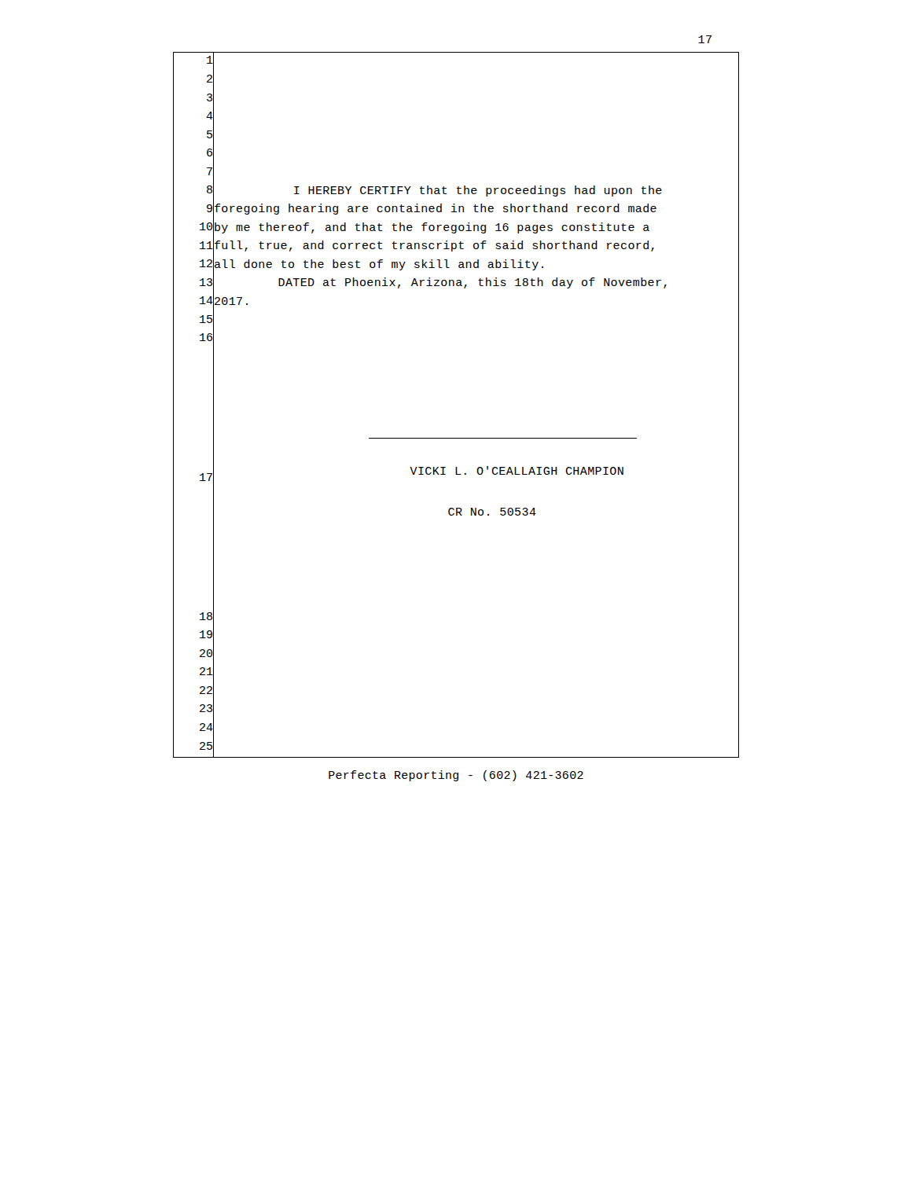17
| 1 | |
| 2 | |
| 3 | |
| 4 | |
| 5 | |
| 6 | |
| 7 | |
| 8 | I HEREBY CERTIFY that the proceedings had upon the |
| 9 | foregoing hearing are contained in the shorthand record made |
| 10 | by me thereof, and that the foregoing 16 pages constitute a |
| 11 | full, true, and correct transcript of said shorthand record, |
| 12 | all done to the best of my skill and ability. |
| 13 | DATED at Phoenix, Arizona, this 18th day of November, |
| 14 | 2017. |
| 15 | |
| 16 | |
| 17 | VICKI L. O'CEALLAIGH CHAMPION CR No. 50534 |
| 18 | |
| 19 | |
| 20 | |
| 21 | |
| 22 | |
| 23 | |
| 24 | |
| 25 | |
Perfecta Reporting - (602) 421-3602